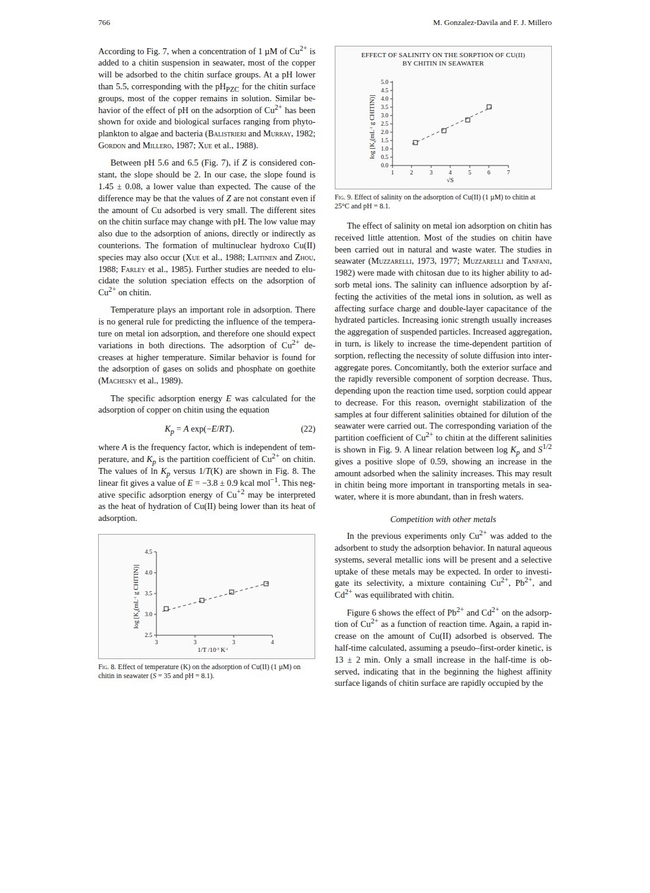766 M. Gonzalez-Davila and F. J. Millero
According to Fig. 7, when a concentration of 1 µM of Cu2+ is added to a chitin suspension in seawater, most of the copper will be adsorbed to the chitin surface groups. At a pH lower than 5.5, corresponding with the pHPZC for the chitin surface groups, most of the copper remains in solution. Similar behavior of the effect of pH on the adsorption of Cu2+ has been shown for oxide and biological surfaces ranging from phytoplankton to algae and bacteria (Balistrieri and Murray, 1982; Gordon and Millero, 1987; Xue et al., 1988).
Between pH 5.6 and 6.5 (Fig. 7), if Z is considered constant, the slope should be 2. In our case, the slope found is 1.45 ± 0.08, a lower value than expected. The cause of the difference may be that the values of Z are not constant even if the amount of Cu adsorbed is very small. The different sites on the chitin surface may change with pH. The low value may also due to the adsorption of anions, directly or indirectly as counterions. The formation of multinuclear hydroxo Cu(II) species may also occur (Xue et al., 1988; Laitinen and Zhou, 1988; Farley et al., 1985). Further studies are needed to elucidate the solution speciation effects on the adsorption of Cu2+ on chitin.
Temperature plays an important role in adsorption. There is no general rule for predicting the influence of the temperature on metal ion adsorption, and therefore one should expect variations in both directions. The adsorption of Cu2+ decreases at higher temperature. Similar behavior is found for the adsorption of gases on solids and phosphate on goethite (Machesky et al., 1989).
The specific adsorption energy E was calculated for the adsorption of copper on chitin using the equation
(22) Kp = A exp(−E/RT).
where A is the frequency factor, which is independent of temperature, and Kp is the partition coefficient of Cu2+ on chitin. The values of ln Kp versus 1/T(K) are shown in Fig. 8. The linear fit gives a value of E = −3.8 ± 0.9 kcal mol−1. This negative specific adsorption energy of Cu+2 may be interpreted as the heat of hydration of Cu(II) being lower than its heat of adsorption.
2.5 3.0 3.5 4.0 4.5 3 3 3 4 1/T /10-3 K-1 log [Kd(mL-1 g CHITIN)]
Fig. 8. Effect of temperature (K) on the adsorption of Cu(II) (1 µM) on chitin in seawater (S = 35 and pH = 8.1).
Effect of salinity on the sorption of Cu(II)
by chitin in seawater
0.0 0.5 1.0 1.5 2.0 2.5 3.0 3.5 4.0 4.5 5.0 1 2 3 4 5 6 7 √S log [Kd(mL-1 g CHITIN)]
Fig. 9. Effect of salinity on the adsorption of Cu(II) (1 µM) to chitin at 25°C and pH = 8.1.
The effect of salinity on metal ion adsorption on chitin has received little attention. Most of the studies on chitin have been carried out in natural and waste water. The studies in seawater (Muzzarelli, 1973, 1977; Muzzarelli and Tanfani, 1982) were made with chitosan due to its higher ability to adsorb metal ions. The salinity can influence adsorption by affecting the activities of the metal ions in solution, as well as affecting surface charge and double-layer capacitance of the hydrated particles. Increasing ionic strength usually increases the aggregation of suspended particles. Increased aggregation, in turn, is likely to increase the time-dependent partition of sorption, reflecting the necessity of solute diffusion into interaggregate pores. Concomitantly, both the exterior surface and the rapidly reversible component of sorption decrease. Thus, depending upon the reaction time used, sorption could appear to decrease. For this reason, overnight stabilization of the samples at four different salinities obtained for dilution of the seawater were carried out. The corresponding variation of the partition coefficient of Cu2+ to chitin at the different salinities is shown in Fig. 9. A linear relation between log Kp and S1/2 gives a positive slope of 0.59, showing an increase in the amount adsorbed when the salinity increases. This may result in chitin being more important in transporting metals in seawater, where it is more abundant, than in fresh waters.
Competition with other metals
In the previous experiments only Cu2+ was added to the adsorbent to study the adsorption behavior. In natural aqueous systems, several metallic ions will be present and a selective uptake of these metals may be expected. In order to investigate its selectivity, a mixture containing Cu2+, Pb2+, and Cd2+ was equilibrated with chitin.
Figure 6 shows the effect of Pb2+ and Cd2+ on the adsorption of Cu2+ as a function of reaction time. Again, a rapid increase on the amount of Cu(II) adsorbed is observed. The half-time calculated, assuming a pseudo–first-order kinetic, is 13 ± 2 min. Only a small increase in the half-time is observed, indicating that in the beginning the highest affinity surface ligands of chitin surface are rapidly occupied by the